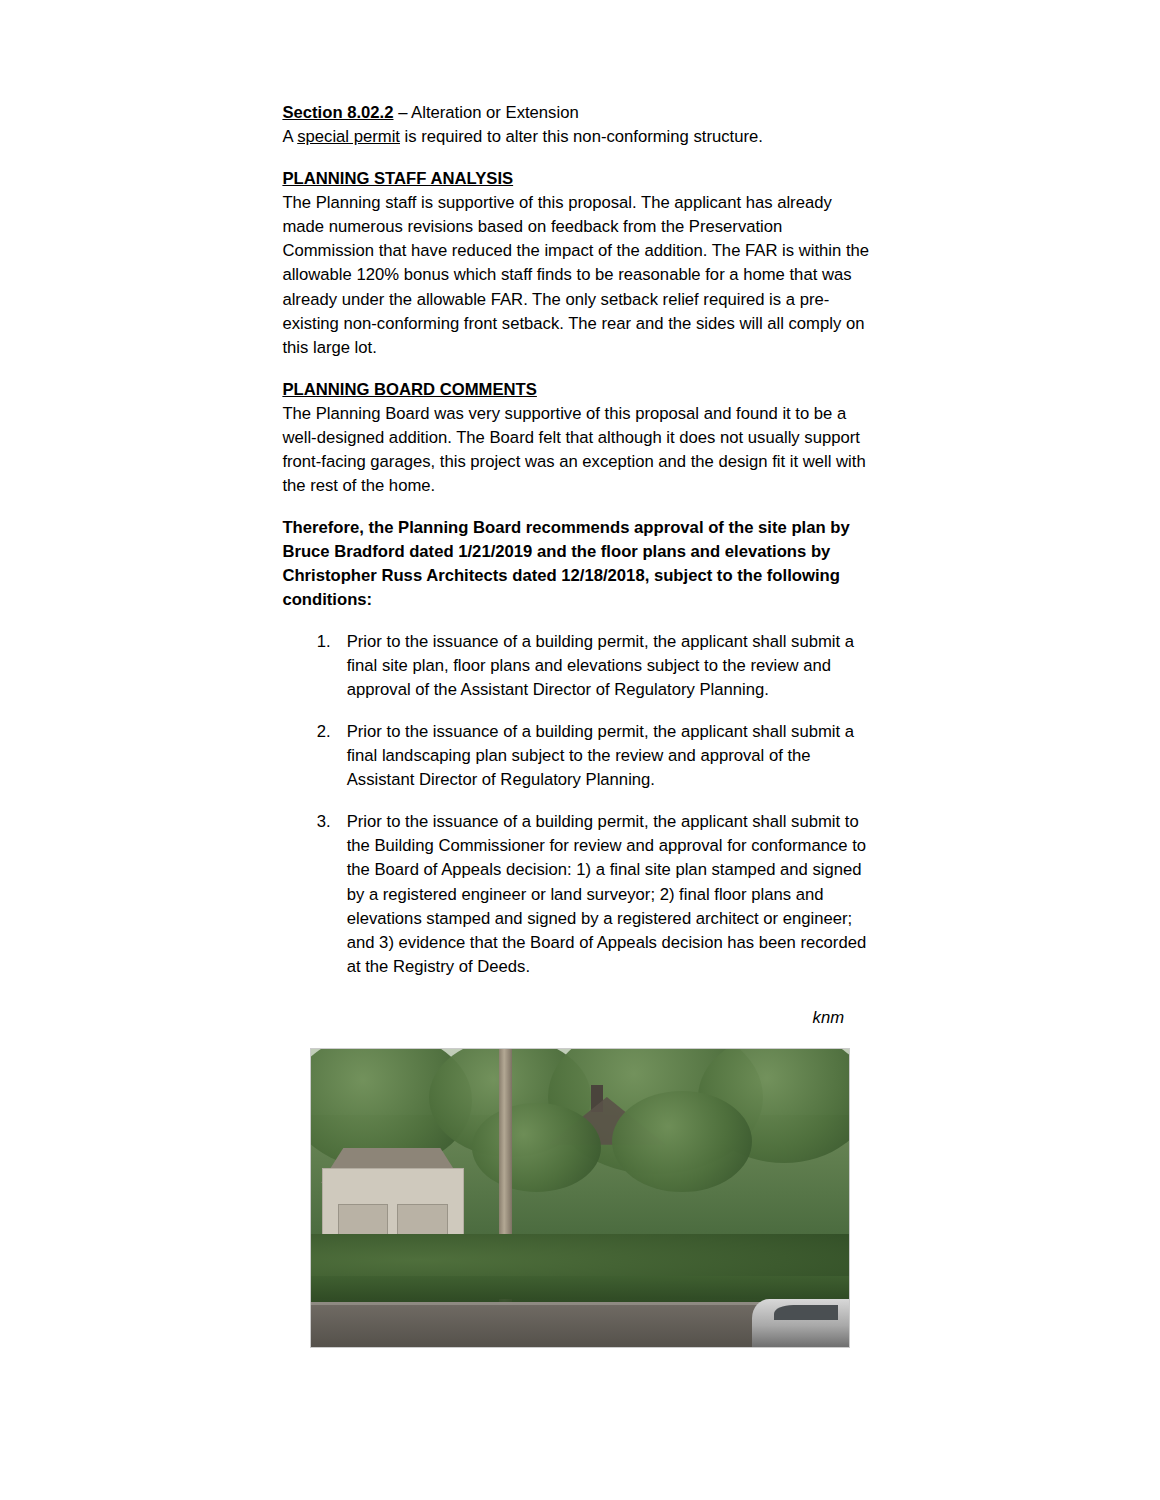Section 8.02.2 – Alteration or Extension
A special permit is required to alter this non-conforming structure.
PLANNING STAFF ANALYSIS
The Planning staff is supportive of this proposal. The applicant has already made numerous revisions based on feedback from the Preservation Commission that have reduced the impact of the addition. The FAR is within the allowable 120% bonus which staff finds to be reasonable for a home that was already under the allowable FAR. The only setback relief required is a pre-existing non-conforming front setback. The rear and the sides will all comply on this large lot.
PLANNING BOARD COMMENTS
The Planning Board was very supportive of this proposal and found it to be a well-designed addition. The Board felt that although it does not usually support front-facing garages, this project was an exception and the design fit it well with the rest of the home.
Therefore, the Planning Board recommends approval of the site plan by Bruce Bradford dated 1/21/2019 and the floor plans and elevations by Christopher Russ Architects dated 12/18/2018, subject to the following conditions:
Prior to the issuance of a building permit, the applicant shall submit a final site plan, floor plans and elevations subject to the review and approval of the Assistant Director of Regulatory Planning.
Prior to the issuance of a building permit, the applicant shall submit a final landscaping plan subject to the review and approval of the Assistant Director of Regulatory Planning.
Prior to the issuance of a building permit, the applicant shall submit to the Building Commissioner for review and approval for conformance to the Board of Appeals decision: 1) a final site plan stamped and signed by a registered engineer or land surveyor; 2) final floor plans and elevations stamped and signed by a registered architect or engineer; and 3) evidence that the Board of Appeals decision has been recorded at the Registry of Deeds.
knm